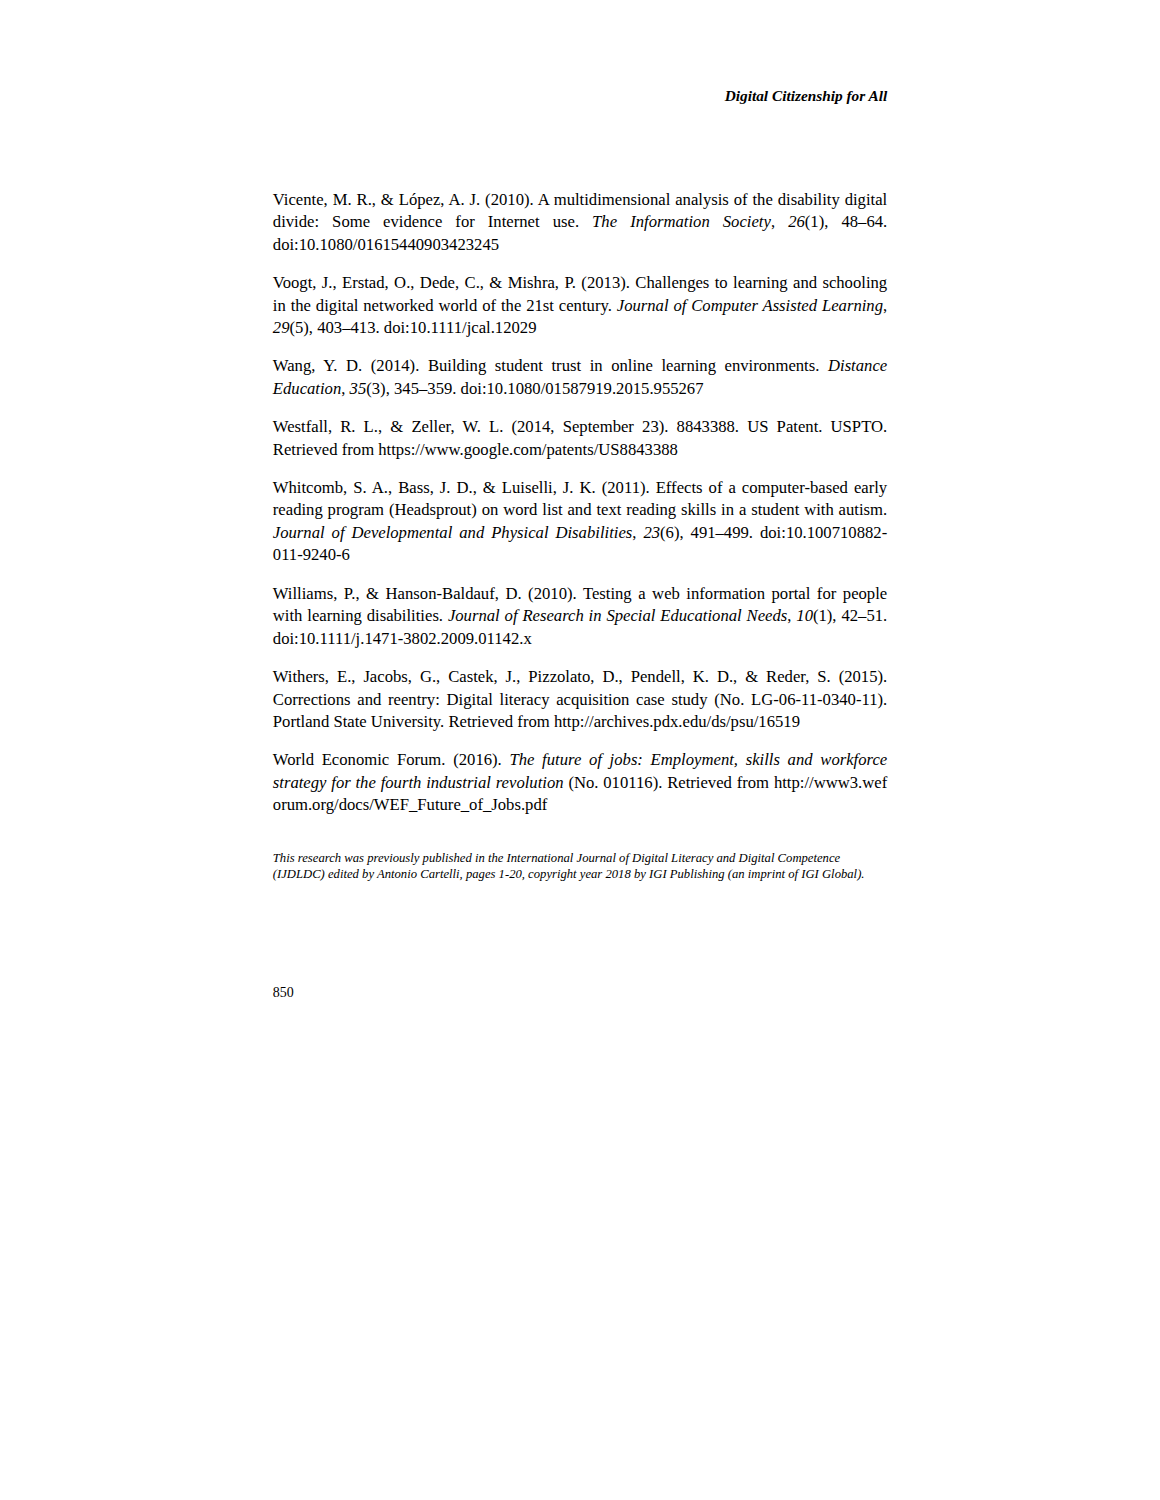Digital Citizenship for All
Vicente, M. R., & López, A. J. (2010). A multidimensional analysis of the disability digital divide: Some evidence for Internet use. The Information Society, 26(1), 48–64. doi:10.1080/01615440903423245
Voogt, J., Erstad, O., Dede, C., & Mishra, P. (2013). Challenges to learning and schooling in the digital networked world of the 21st century. Journal of Computer Assisted Learning, 29(5), 403–413. doi:10.1111/jcal.12029
Wang, Y. D. (2014). Building student trust in online learning environments. Distance Education, 35(3), 345–359. doi:10.1080/01587919.2015.955267
Westfall, R. L., & Zeller, W. L. (2014, September 23). 8843388. US Patent. USPTO. Retrieved from https://www.google.com/patents/US8843388
Whitcomb, S. A., Bass, J. D., & Luiselli, J. K. (2011). Effects of a computer-based early reading program (Headsprout) on word list and text reading skills in a student with autism. Journal of Developmental and Physical Disabilities, 23(6), 491–499. doi:10.100710882-011-9240-6
Williams, P., & Hanson-Baldauf, D. (2010). Testing a web information portal for people with learning disabilities. Journal of Research in Special Educational Needs, 10(1), 42–51. doi:10.1111/j.1471-3802.2009.01142.x
Withers, E., Jacobs, G., Castek, J., Pizzolato, D., Pendell, K. D., & Reder, S. (2015). Corrections and reentry: Digital literacy acquisition case study (No. LG-06-11-0340-11). Portland State University. Retrieved from http://archives.pdx.edu/ds/psu/16519
World Economic Forum. (2016). The future of jobs: Employment, skills and workforce strategy for the fourth industrial revolution (No. 010116). Retrieved from http://www3.weforum.org/docs/WEF_Future_of_Jobs.pdf
This research was previously published in the International Journal of Digital Literacy and Digital Competence (IJDLDC) edited by Antonio Cartelli, pages 1-20, copyright year 2018 by IGI Publishing (an imprint of IGI Global).
850